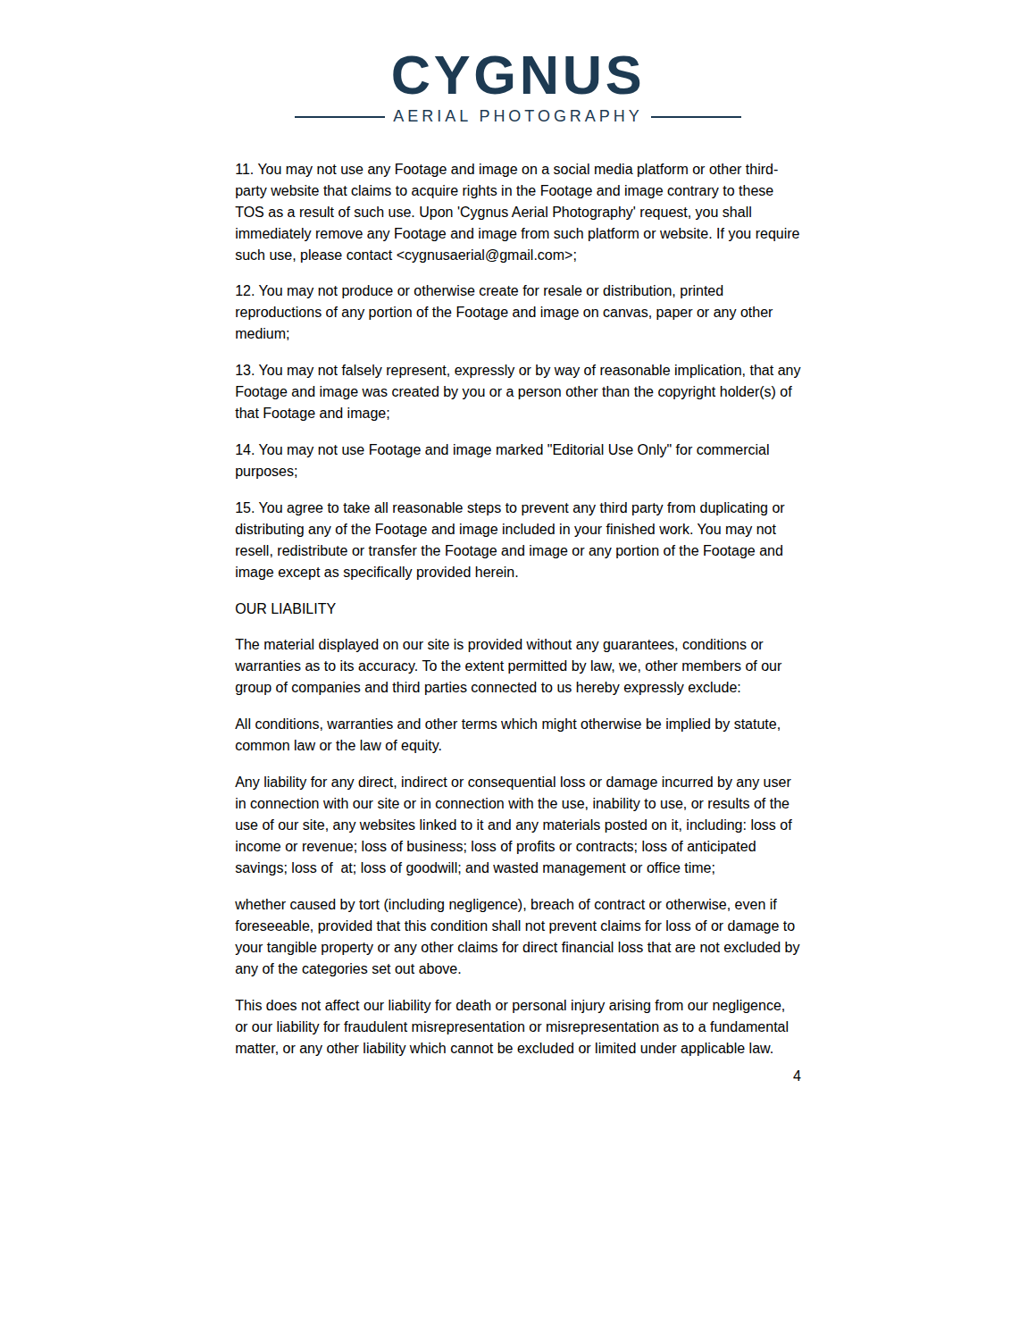CYGNUS
AERIAL PHOTOGRAPHY
11. You may not use any Footage and image on a social media platform or other third-party website that claims to acquire rights in the Footage and image contrary to these TOS as a result of such use. Upon 'Cygnus Aerial Photography' request, you shall immediately remove any Footage and image from such platform or website. If you require such use, please contact <cygnusaerial@gmail.com>;
12. You may not produce or otherwise create for resale or distribution, printed reproductions of any portion of the Footage and image on canvas, paper or any other medium;
13. You may not falsely represent, expressly or by way of reasonable implication, that any Footage and image was created by you or a person other than the copyright holder(s) of that Footage and image;
14. You may not use Footage and image marked "Editorial Use Only" for commercial purposes;
15. You agree to take all reasonable steps to prevent any third party from duplicating or distributing any of the Footage and image included in your finished work. You may not resell, redistribute or transfer the Footage and image or any portion of the Footage and image except as specifically provided herein.
OUR LIABILITY
The material displayed on our site is provided without any guarantees, conditions or warranties as to its accuracy. To the extent permitted by law, we, other members of our group of companies and third parties connected to us hereby expressly exclude:
All conditions, warranties and other terms which might otherwise be implied by statute, common law or the law of equity.
Any liability for any direct, indirect or consequential loss or damage incurred by any user in connection with our site or in connection with the use, inability to use, or results of the use of our site, any websites linked to it and any materials posted on it, including: loss of income or revenue; loss of business; loss of profits or contracts; loss of anticipated savings; loss of at; loss of goodwill; and wasted management or office time;
whether caused by tort (including negligence), breach of contract or otherwise, even if foreseeable, provided that this condition shall not prevent claims for loss of or damage to your tangible property or any other claims for direct financial loss that are not excluded by any of the categories set out above.
This does not affect our liability for death or personal injury arising from our negligence, or our liability for fraudulent misrepresentation or misrepresentation as to a fundamental matter, or any other liability which cannot be excluded or limited under applicable law.
4